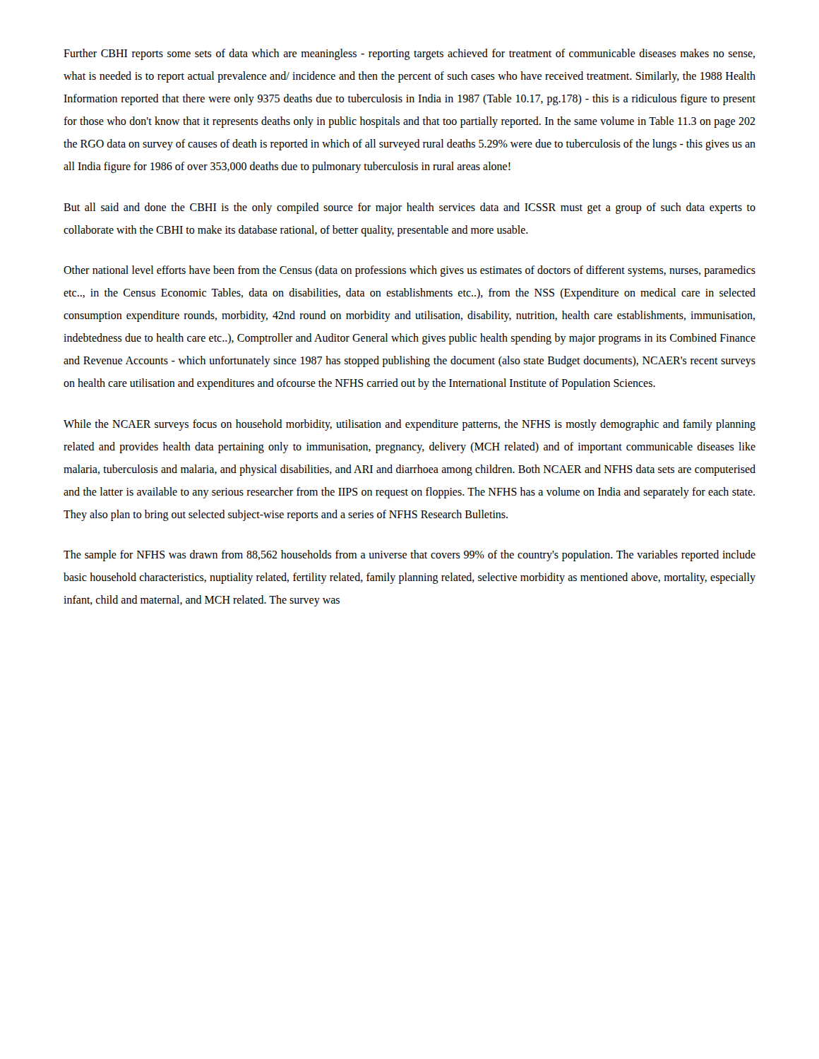Further CBHI reports some sets of data which are meaningless - reporting targets achieved for treatment of communicable diseases makes no sense, what is needed is to report actual prevalence and/ incidence and then the percent of such cases who have received treatment. Similarly, the 1988 Health Information reported that there were only 9375 deaths due to tuberculosis in India in 1987 (Table 10.17, pg.178) - this is a ridiculous figure to present for those who don't know that it represents deaths only in public hospitals and that too partially reported. In the same volume in Table 11.3 on page 202 the RGO data on survey of causes of death is reported in which of all surveyed rural deaths 5.29% were due to tuberculosis of the lungs - this gives us an all India figure for 1986 of over 353,000 deaths due to pulmonary tuberculosis in rural areas alone!
But all said and done the CBHI is the only compiled source for major health services data and ICSSR must get a group of such data experts to collaborate with the CBHI to make its database rational, of better quality, presentable and more usable.
Other national level efforts have been from the Census (data on professions which gives us estimates of doctors of different systems, nurses, paramedics etc.., in the Census Economic Tables, data on disabilities, data on establishments etc..), from the NSS (Expenditure on medical care in selected consumption expenditure rounds, morbidity, 42nd round on morbidity and utilisation, disability, nutrition, health care establishments, immunisation, indebtedness due to health care etc..), Comptroller and Auditor General which gives public health spending by major programs in its Combined Finance and Revenue Accounts - which unfortunately since 1987 has stopped publishing the document (also state Budget documents), NCAER's recent surveys on health care utilisation and expenditures and ofcourse the NFHS carried out by the International Institute of Population Sciences.
While the NCAER surveys focus on household morbidity, utilisation and expenditure patterns, the NFHS is mostly demographic and family planning related and provides health data pertaining only to immunisation, pregnancy, delivery (MCH related) and of important communicable diseases like malaria, tuberculosis and malaria, and physical disabilities, and ARI and diarrhoea among children. Both NCAER and NFHS data sets are computerised and the latter is available to any serious researcher from the IIPS on request on floppies. The NFHS has a volume on India and separately for each state. They also plan to bring out selected subject-wise reports and a series of NFHS Research Bulletins.
The sample for NFHS was drawn from 88,562 households from a universe that covers 99% of the country's population. The variables reported include basic household characteristics, nuptiality related, fertility related, family planning related, selective morbidity as mentioned above, mortality, especially infant, child and maternal, and MCH related. The survey was